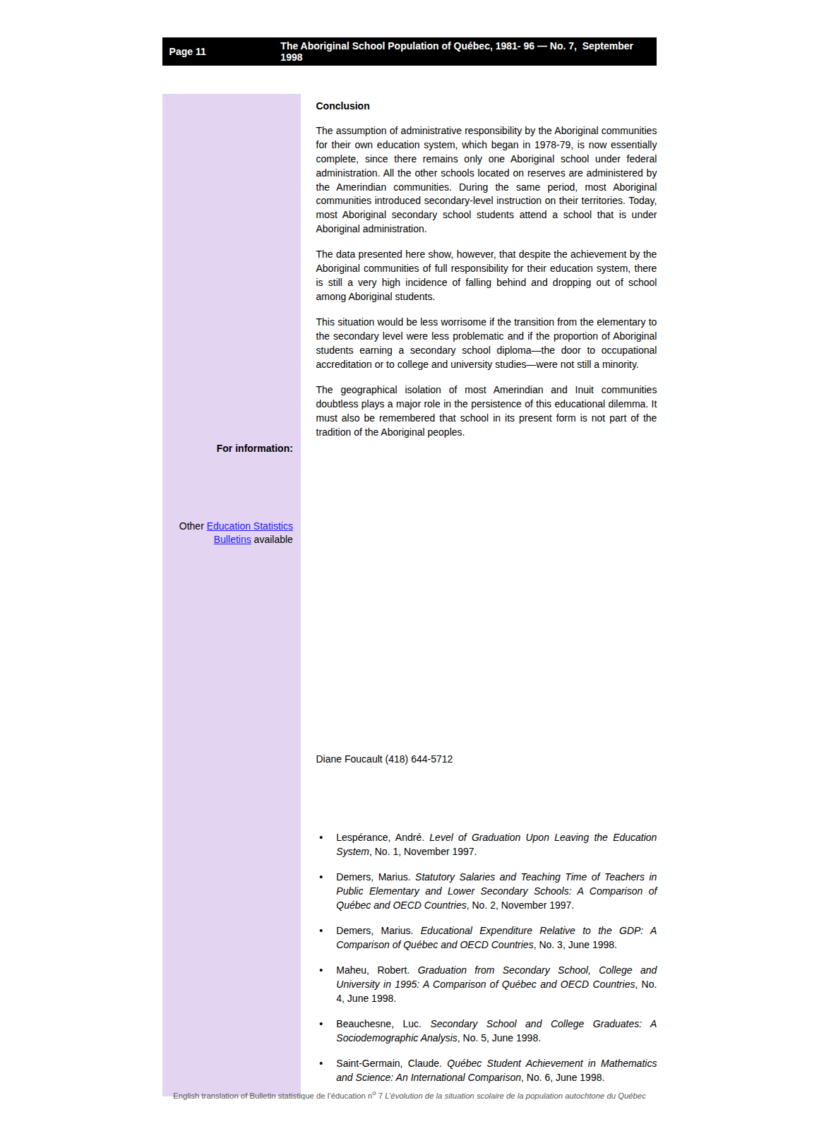Page 11 The Aboriginal School Population of Québec, 1981- 96 — No. 7, September 1998
For information:
Other Education Statistics Bulletins available
Conclusion
The assumption of administrative responsibility by the Aboriginal communities for their own education system, which began in 1978-79, is now essentially complete, since there remains only one Aboriginal school under federal administration. All the other schools located on reserves are administered by the Amerindian communities. During the same period, most Aboriginal communities introduced secondary-level instruction on their territories. Today, most Aboriginal secondary school students attend a school that is under Aboriginal administration.
The data presented here show, however, that despite the achievement by the Aboriginal communities of full responsibility for their education system, there is still a very high incidence of falling behind and dropping out of school among Aboriginal students.
This situation would be less worrisome if the transition from the elementary to the secondary level were less problematic and if the proportion of Aboriginal students earning a secondary school diploma—the door to occupational accreditation or to college and university studies—were not still a minority.
The geographical isolation of most Amerindian and Inuit communities doubtless plays a major role in the persistence of this educational dilemma. It must also be remembered that school in its present form is not part of the tradition of the Aboriginal peoples.
Diane Foucault (418) 644-5712
Lespérance, André. Level of Graduation Upon Leaving the Education System, No. 1, November 1997.
Demers, Marius. Statutory Salaries and Teaching Time of Teachers in Public Elementary and Lower Secondary Schools: A Comparison of Québec and OECD Countries, No. 2, November 1997.
Demers, Marius. Educational Expenditure Relative to the GDP: A Comparison of Québec and OECD Countries, No. 3, June 1998.
Maheu, Robert. Graduation from Secondary School, College and University in 1995: A Comparison of Québec and OECD Countries, No. 4, June 1998.
Beauchesne, Luc. Secondary School and College Graduates: A Sociodemographic Analysis, No. 5, June 1998.
Saint-Germain, Claude. Québec Student Achievement in Mathematics and Science: An International Comparison, No. 6, June 1998.
English translation of Bulletin statistique de l’éducation no 7 L’évolution de la situation scolaire de la population autochtone du Québec